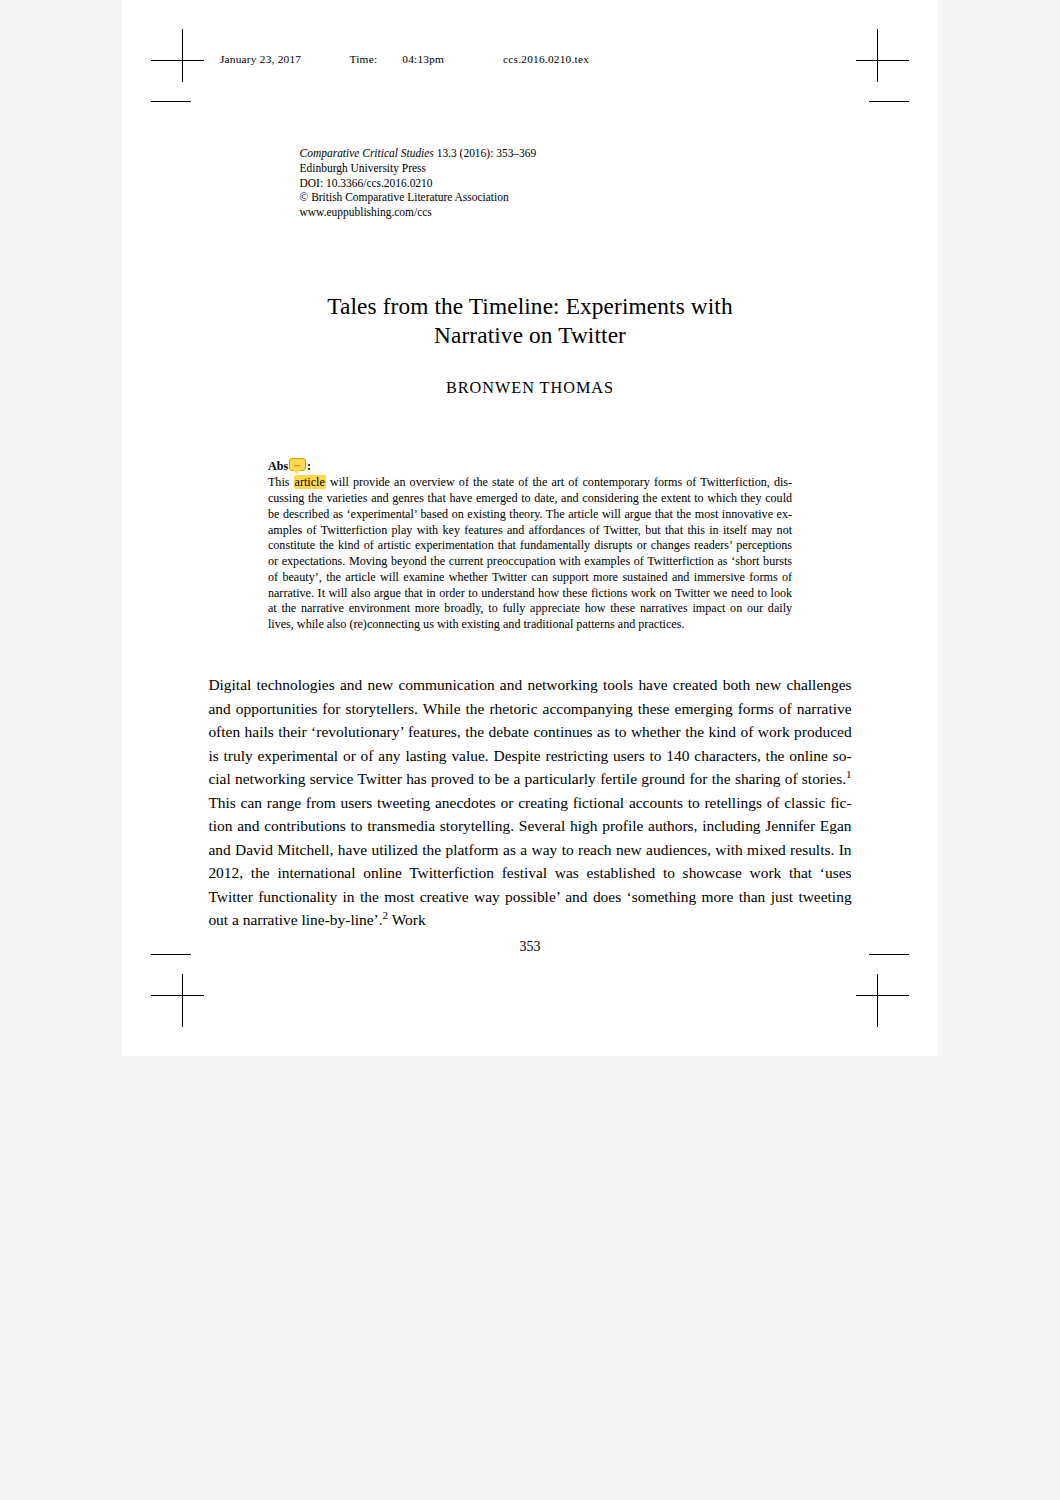January 23, 2017 Time: 04:13pm ccs.2016.0210.tex
Comparative Critical Studies 13.3 (2016): 353–369
Edinburgh University Press
DOI: 10.3366/ccs.2016.0210
© British Comparative Literature Association
www.euppublishing.com/ccs
Tales from the Timeline: Experiments with
Narrative on Twitter
BRONWEN THOMAS
Abs⋯:
This article will provide an overview of the state of the art of contemporary forms of Twitterfiction, discussing the varieties and genres that have emerged to date, and considering the extent to which they could be described as ‘experimental’ based on existing theory. The article will argue that the most innovative examples of Twitterfiction play with key features and affordances of Twitter, but that this in itself may not constitute the kind of artistic experimentation that fundamentally disrupts or changes readers’ perceptions or expectations. Moving beyond the current preoccupation with examples of Twitterfiction as ‘short bursts of beauty’, the article will examine whether Twitter can support more sustained and immersive forms of narrative. It will also argue that in order to understand how these fictions work on Twitter we need to look at the narrative environment more broadly, to fully appreciate how these narratives impact on our daily lives, while also (re)connecting us with existing and traditional patterns and practices.
Digital technologies and new communication and networking tools have created both new challenges and opportunities for storytellers. While the rhetoric accompanying these emerging forms of narrative often hails their ‘revolutionary’ features, the debate continues as to whether the kind of work produced is truly experimental or of any lasting value. Despite restricting users to 140 characters, the online social networking service Twitter has proved to be a particularly fertile ground for the sharing of stories.1 This can range from users tweeting anecdotes or creating fictional accounts to retellings of classic fiction and contributions to transmedia storytelling. Several high profile authors, including Jennifer Egan and David Mitchell, have utilized the platform as a way to reach new audiences, with mixed results. In 2012, the international online Twitterfiction festival was established to showcase work that ‘uses Twitter functionality in the most creative way possible’ and does ‘something more than just tweeting out a narrative line-by-line’.2 Work
353